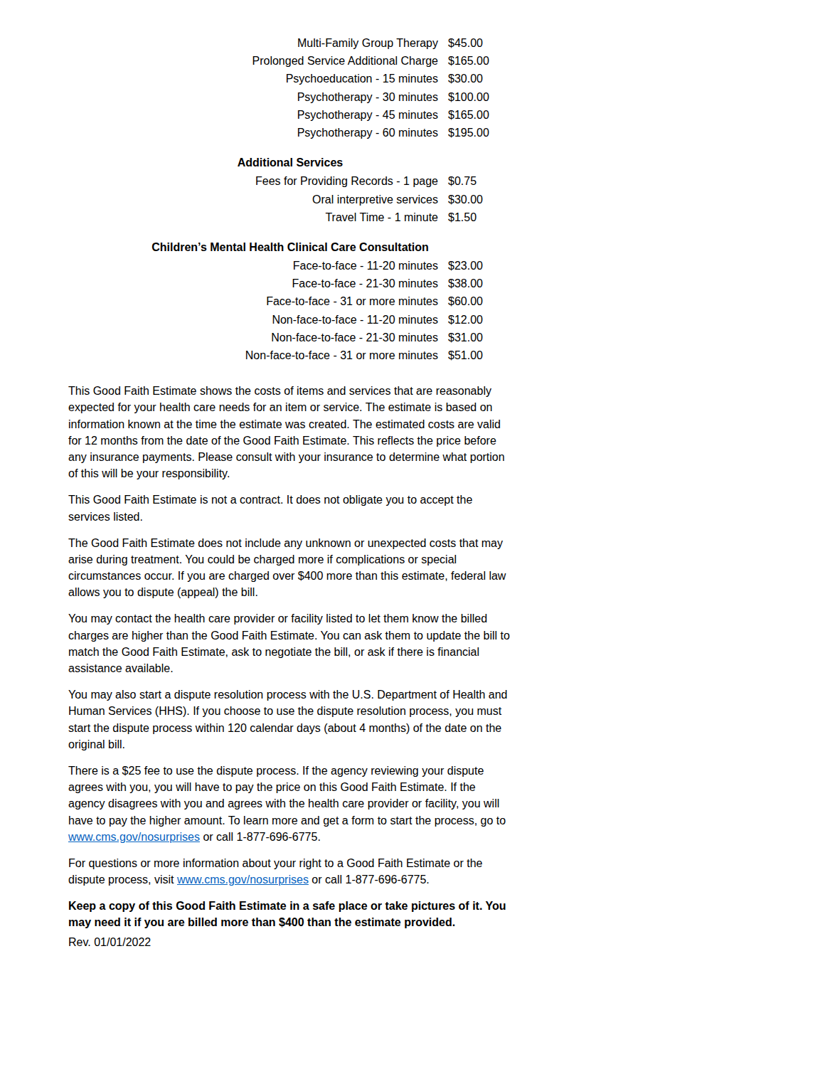| Multi-Family Group Therapy | $45.00 |
| Prolonged Service Additional Charge | $165.00 |
| Psychoeducation - 15 minutes | $30.00 |
| Psychotherapy - 30 minutes | $100.00 |
| Psychotherapy - 45 minutes | $165.00 |
| Psychotherapy - 60 minutes | $195.00 |
| Additional Services |
| Fees for Providing Records - 1 page | $0.75 |
| Oral interpretive services | $30.00 |
| Travel Time - 1 minute | $1.50 |
| Children’s Mental Health Clinical Care Consultation |
| Face-to-face - 11-20 minutes | $23.00 |
| Face-to-face - 21-30 minutes | $38.00 |
| Face-to-face - 31 or more minutes | $60.00 |
| Non-face-to-face - 11-20 minutes | $12.00 |
| Non-face-to-face - 21-30 minutes | $31.00 |
| Non-face-to-face - 31 or more minutes | $51.00 |
This Good Faith Estimate shows the costs of items and services that are reasonably expected for your health care needs for an item or service. The estimate is based on information known at the time the estimate was created. The estimated costs are valid for 12 months from the date of the Good Faith Estimate. This reflects the price before any insurance payments. Please consult with your insurance to determine what portion of this will be your responsibility.
This Good Faith Estimate is not a contract. It does not obligate you to accept the services listed.
The Good Faith Estimate does not include any unknown or unexpected costs that may arise during treatment. You could be charged more if complications or special circumstances occur. If you are charged over $400 more than this estimate, federal law allows you to dispute (appeal) the bill.
You may contact the health care provider or facility listed to let them know the billed charges are higher than the Good Faith Estimate. You can ask them to update the bill to match the Good Faith Estimate, ask to negotiate the bill, or ask if there is financial assistance available.
You may also start a dispute resolution process with the U.S. Department of Health and Human Services (HHS). If you choose to use the dispute resolution process, you must start the dispute process within 120 calendar days (about 4 months) of the date on the original bill.
There is a $25 fee to use the dispute process. If the agency reviewing your dispute agrees with you, you will have to pay the price on this Good Faith Estimate. If the agency disagrees with you and agrees with the health care provider or facility, you will have to pay the higher amount. To learn more and get a form to start the process, go to www.cms.gov/nosurprises or call 1-877-696-6775.
For questions or more information about your right to a Good Faith Estimate or the dispute process, visit www.cms.gov/nosurprises or call 1-877-696-6775.
Keep a copy of this Good Faith Estimate in a safe place or take pictures of it. You may need it if you are billed more than $400 than the estimate provided.
Rev. 01/01/2022